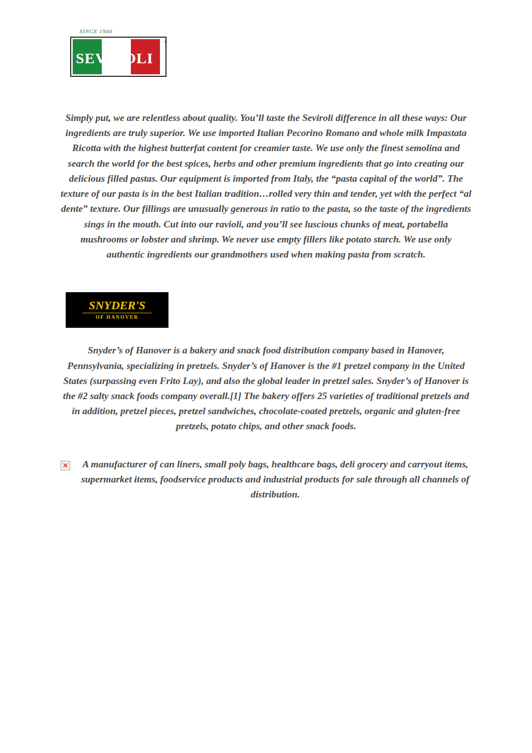SINCE 1960 SEVIROLI ®
Simply put, we are relentless about quality. You’ll taste the Seviroli difference in all these ways: Our ingredients are truly superior. We use imported Italian Pecorino Romano and whole milk Impastata Ricotta with the highest butterfat content for creamier taste. We use only the finest semolina and search the world for the best spices, herbs and other premium ingredients that go into creating our delicious filled pastas. Our equipment is imported from Italy, the “pasta capital of the world”. The texture of our pasta is in the best Italian tradition…rolled very thin and tender, yet with the perfect “al dente” texture. Our fillings are unusually generous in ratio to the pasta, so the taste of the ingredients sings in the mouth. Cut into our ravioli, and you’ll see luscious chunks of meat, portabella mushrooms or lobster and shrimp. We never use empty fillers like potato starch. We use only authentic ingredients our grandmothers used when making pasta from scratch.
SNYDER'S OF HANOVER
Snyder’s of Hanover is a bakery and snack food distribution company based in Hanover, Pennsylvania, specializing in pretzels. Snyder’s of Hanover is the #1 pretzel company in the United States (surpassing even Frito Lay), and also the global leader in pretzel sales. Snyder’s of Hanover is the #2 salty snack foods company overall.[1] The bakery offers 25 varieties of traditional pretzels and in addition, pretzel pieces, pretzel sandwiches, chocolate-coated pretzels, organic and gluten-free pretzels, potato chips, and other snack foods.
A manufacturer of can liners, small poly bags, healthcare bags, deli grocery and carryout items, supermarket items, foodservice products and industrial products for sale through all channels of distribution.